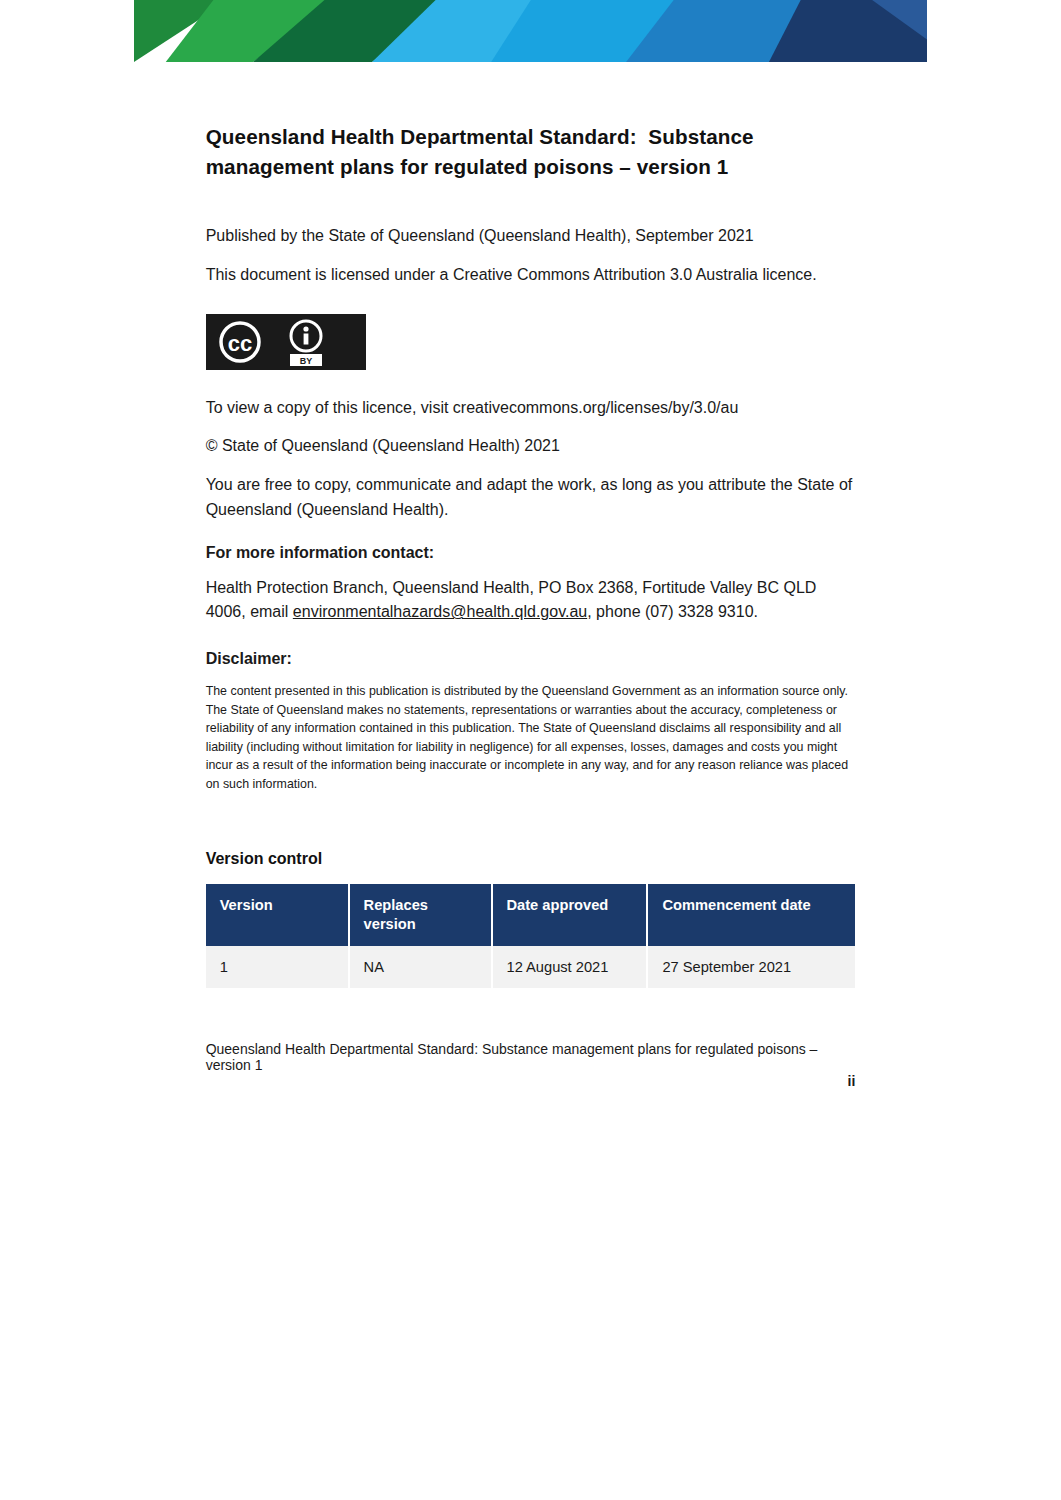Queensland Health Departmental Standard: Substance management plans for regulated poisons – version 1
Published by the State of Queensland (Queensland Health), September 2021
This document is licensed under a Creative Commons Attribution 3.0 Australia licence.
cc BY
To view a copy of this licence, visit creativecommons.org/licenses/by/3.0/au
© State of Queensland (Queensland Health) 2021
You are free to copy, communicate and adapt the work, as long as you attribute the State of Queensland (Queensland Health).
For more information contact:
Health Protection Branch, Queensland Health, PO Box 2368, Fortitude Valley BC QLD 4006, email environmentalhazards@health.qld.gov.au, phone (07) 3328 9310.
Disclaimer:
The content presented in this publication is distributed by the Queensland Government as an information source only. The State of Queensland makes no statements, representations or warranties about the accuracy, completeness or reliability of any information contained in this publication. The State of Queensland disclaims all responsibility and all liability (including without limitation for liability in negligence) for all expenses, losses, damages and costs you might incur as a result of the information being inaccurate or incomplete in any way, and for any reason reliance was placed on such information.
Version control
| Version | Replaces version | Date approved | Commencement date |
| --- | --- | --- | --- |
| 1 | NA | 12 August 2021 | 27 September 2021 |
Queensland Health Departmental Standard: Substance management plans for regulated poisons – version 1
ii